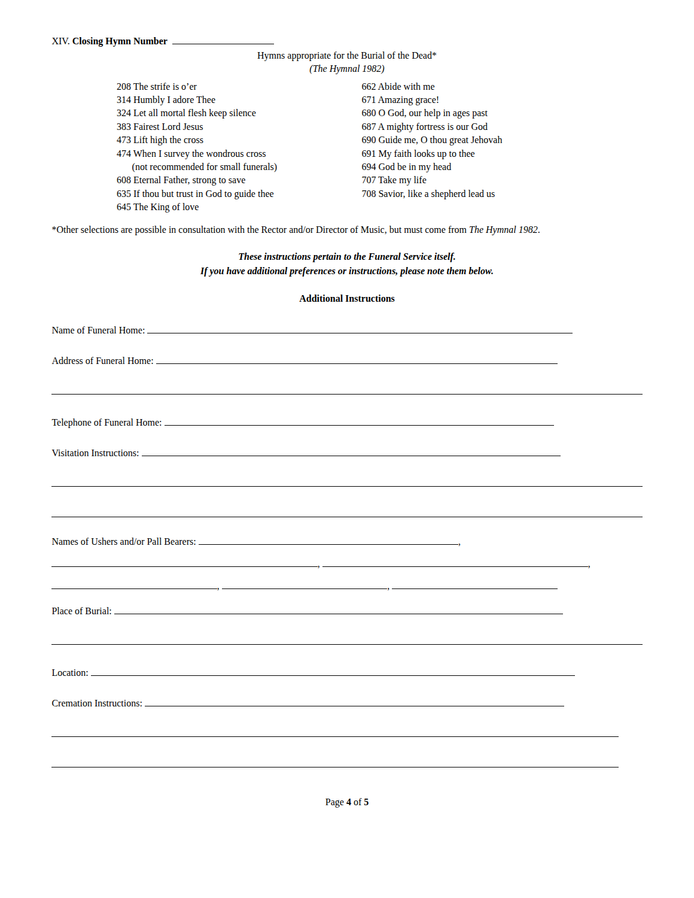XIV. Closing Hymn Number
Hymns appropriate for the Burial of the Dead*
(The Hymnal 1982)
| 208 The strife is o’er | 662 Abide with me |
| 314 Humbly I adore Thee | 671 Amazing grace! |
| 324 Let all mortal flesh keep silence | 680 O God, our help in ages past |
| 383 Fairest Lord Jesus | 687 A mighty fortress is our God |
| 473 Lift high the cross | 690 Guide me, O thou great Jehovah |
| 474 When I survey the wondrous cross | 691 My faith looks up to thee |
| (not recommended for small funerals) | 694 God be in my head |
| 608 Eternal Father, strong to save | 707 Take my life |
| 635 If thou but trust in God to guide thee | 708 Savior, like a shepherd lead us |
| 645 The King of love | |
*Other selections are possible in consultation with the Rector and/or Director of Music, but must come from The Hymnal 1982.
These instructions pertain to the Funeral Service itself.
If you have additional preferences or instructions, please note them below.
Additional Instructions
Name of Funeral Home:
Address of Funeral Home:
Telephone of Funeral Home:
Visitation Instructions:
Names of Ushers and/or Pall Bearers: ,
, ,
, ,
Place of Burial:
Location:
Cremation Instructions:
Page 4 of 5